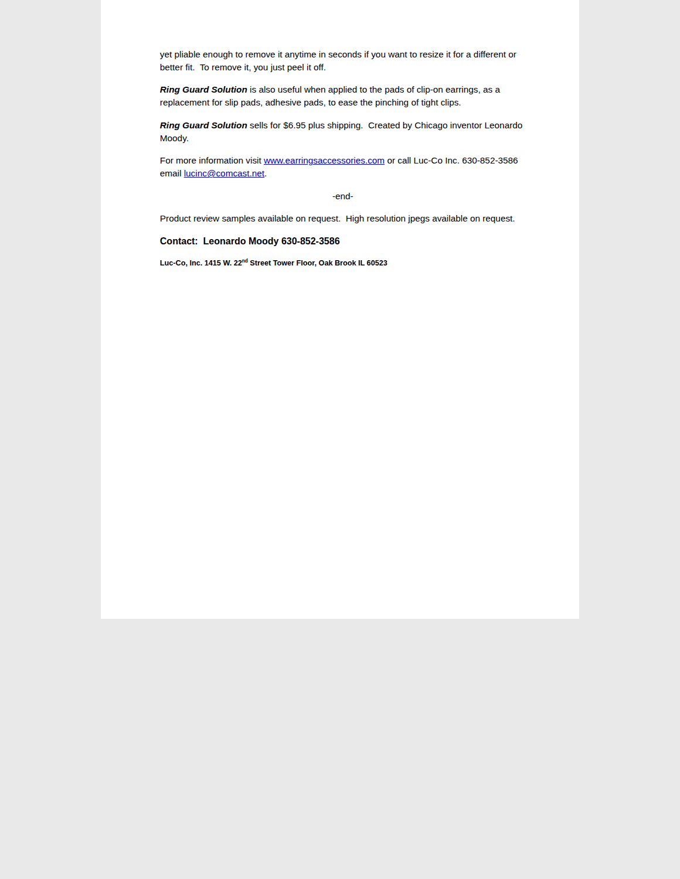yet pliable enough to remove it anytime in seconds if you want to resize it for a different or better fit. To remove it, you just peel it off.
Ring Guard Solution is also useful when applied to the pads of clip-on earrings, as a replacement for slip pads, adhesive pads, to ease the pinching of tight clips.
Ring Guard Solution sells for $6.95 plus shipping. Created by Chicago inventor Leonardo Moody.
For more information visit www.earringsaccessories.com or call Luc-Co Inc. 630-852-3586 email lucinc@comcast.net.
-end-
Product review samples available on request. High resolution jpegs available on request.
Contact: Leonardo Moody 630-852-3586
Luc-Co, Inc. 1415 W. 22nd Street Tower Floor, Oak Brook IL 60523